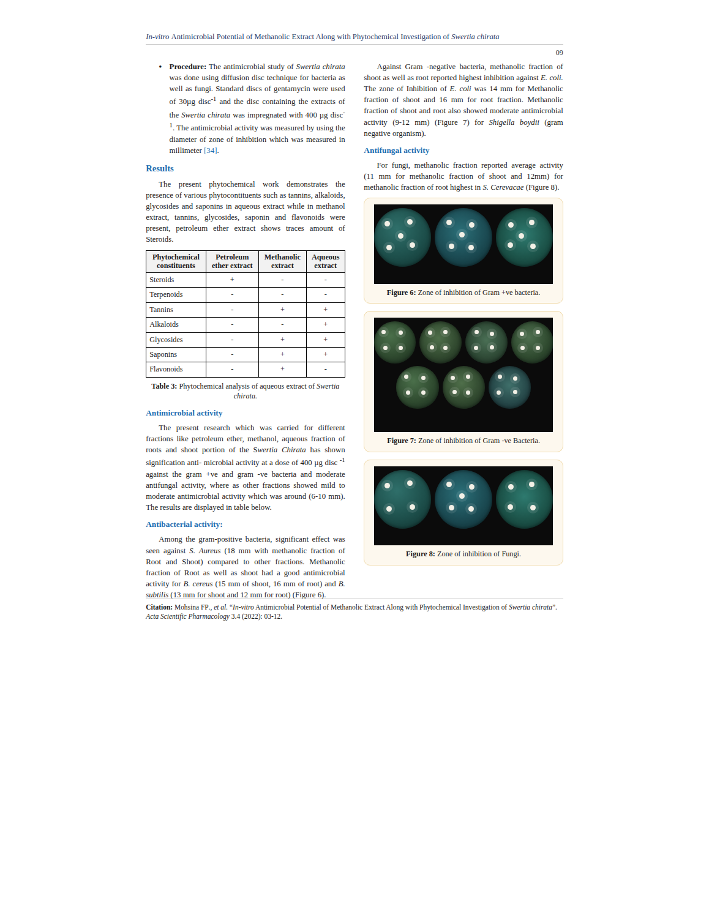In-vitro Antimicrobial Potential of Methanolic Extract Along with Phytochemical Investigation of Swertia chirata
09
Procedure: The antimicrobial study of Swertia chirata was done using diffusion disc technique for bacteria as well as fungi. Standard discs of gentamycin were used of 30µg disc-1 and the disc containing the extracts of the Swertia chirata was impregnated with 400 µg disc-1. The antimicrobial activity was measured by using the diameter of zone of inhibition which was measured in millimeter [34].
Results
The present phytochemical work demonstrates the presence of various phytocontituents such as tannins, alkaloids, glycosides and saponins in aqueous extract while in methanol extract, tannins, glycosides, saponin and flavonoids were present, petroleum ether extract shows traces amount of Steroids.
| Phytochemical constituents | Petroleum ether extract | Methanolic extract | Aqueous extract |
| --- | --- | --- | --- |
| Steroids | + | - | - |
| Terpenoids | - | - | - |
| Tannins | - | + | + |
| Alkaloids | - | - | + |
| Glycosides | - | + | + |
| Saponins | - | + | + |
| Flavonoids | - | + | - |
Table 3: Phytochemical analysis of aqueous extract of Swertia chirata.
Antimicrobial activity
The present research which was carried for different fractions like petroleum ether, methanol, aqueous fraction of roots and shoot portion of the Swertia Chirata has shown signification anti- microbial activity at a dose of 400 µg disc -1 against the gram +ve and gram -ve bacteria and moderate antifungal activity, where as other fractions showed mild to moderate antimicrobial activity which was around (6-10 mm). The results are displayed in table below.
Antibacterial activity:
Among the gram-positive bacteria, significant effect was seen against S. Aureus (18 mm with methanolic fraction of Root and Shoot) compared to other fractions. Methanolic fraction of Root as well as shoot had a good antimicrobial activity for B. cereus (15 mm of shoot, 16 mm of root) and B. subtilis (13 mm for shoot and 12 mm for root) (Figure 6).
Against Gram -negative bacteria, methanolic fraction of shoot as well as root reported highest inhibition against E. coli. The zone of Inhibition of E. coli was 14 mm for Methanolic fraction of shoot and 16 mm for root fraction. Methanolic fraction of shoot and root also showed moderate antimicrobial activity (9-12 mm) (Figure 7) for Shigella boydii (gram negative organism).
Antifungal activity
For fungi, methanolic fraction reported average activity (11 mm for methanolic fraction of shoot and 12mm) for methanolic fraction of root highest in S. Cerevacae (Figure 8).
Figure 6: Zone of inhibition of Gram +ve bacteria.
Figure 7: Zone of inhibition of Gram -ve Bacteria.
Figure 8: Zone of inhibition of Fungi.
Citation: Mohsina FP., et al. “In-vitro Antimicrobial Potential of Methanolic Extract Along with Phytochemical Investigation of Swertia chirata”. Acta Scientific Pharmacology 3.4 (2022): 03-12.